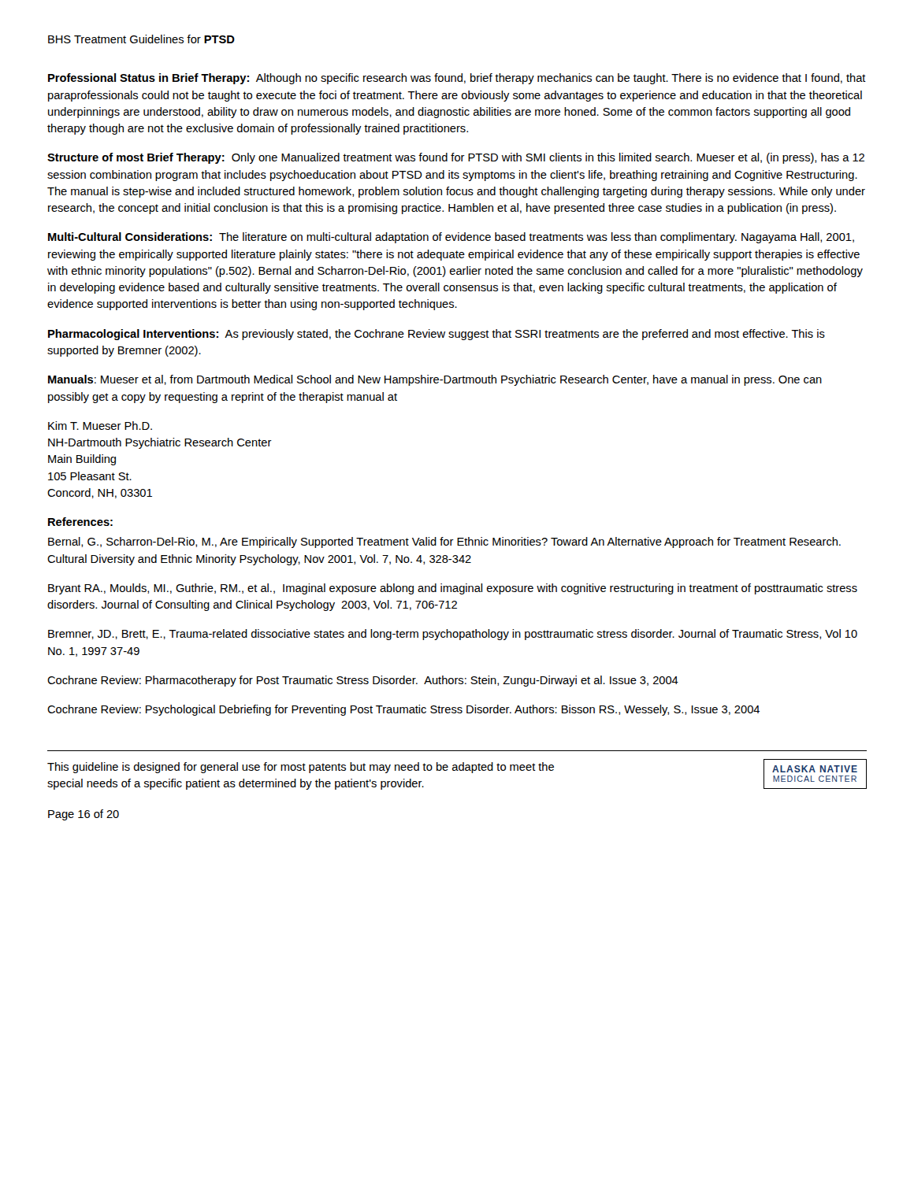BHS Treatment Guidelines for PTSD
Professional Status in Brief Therapy: Although no specific research was found, brief therapy mechanics can be taught. There is no evidence that I found, that paraprofessionals could not be taught to execute the foci of treatment. There are obviously some advantages to experience and education in that the theoretical underpinnings are understood, ability to draw on numerous models, and diagnostic abilities are more honed. Some of the common factors supporting all good therapy though are not the exclusive domain of professionally trained practitioners.
Structure of most Brief Therapy: Only one Manualized treatment was found for PTSD with SMI clients in this limited search. Mueser et al, (in press), has a 12 session combination program that includes psychoeducation about PTSD and its symptoms in the client's life, breathing retraining and Cognitive Restructuring. The manual is step-wise and included structured homework, problem solution focus and thought challenging targeting during therapy sessions. While only under research, the concept and initial conclusion is that this is a promising practice. Hamblen et al, have presented three case studies in a publication (in press).
Multi-Cultural Considerations: The literature on multi-cultural adaptation of evidence based treatments was less than complimentary. Nagayama Hall, 2001, reviewing the empirically supported literature plainly states: "there is not adequate empirical evidence that any of these empirically support therapies is effective with ethnic minority populations" (p.502). Bernal and Scharron-Del-Rio, (2001) earlier noted the same conclusion and called for a more "pluralistic" methodology in developing evidence based and culturally sensitive treatments. The overall consensus is that, even lacking specific cultural treatments, the application of evidence supported interventions is better than using non-supported techniques.
Pharmacological Interventions: As previously stated, the Cochrane Review suggest that SSRI treatments are the preferred and most effective. This is supported by Bremner (2002).
Manuals: Mueser et al, from Dartmouth Medical School and New Hampshire-Dartmouth Psychiatric Research Center, have a manual in press. One can possibly get a copy by requesting a reprint of the therapist manual at
Kim T. Mueser Ph.D.
NH-Dartmouth Psychiatric Research Center
Main Building
105 Pleasant St.
Concord, NH, 03301
References:
Bernal, G., Scharron-Del-Rio, M., Are Empirically Supported Treatment Valid for Ethnic Minorities? Toward An Alternative Approach for Treatment Research. Cultural Diversity and Ethnic Minority Psychology, Nov 2001, Vol. 7, No. 4, 328-342
Bryant RA., Moulds, MI., Guthrie, RM., et al., Imaginal exposure ablong and imaginal exposure with cognitive restructuring in treatment of posttraumatic stress disorders. Journal of Consulting and Clinical Psychology 2003, Vol. 71, 706-712
Bremner, JD., Brett, E., Trauma-related dissociative states and long-term psychopathology in posttraumatic stress disorder. Journal of Traumatic Stress, Vol 10 No. 1, 1997 37-49
Cochrane Review: Pharmacotherapy for Post Traumatic Stress Disorder. Authors: Stein, Zungu-Dirwayi et al. Issue 3, 2004
Cochrane Review: Psychological Debriefing for Preventing Post Traumatic Stress Disorder. Authors: Bisson RS., Wessely, S., Issue 3, 2004
This guideline is designed for general use for most patents but may need to be adapted to meet the special needs of a specific patient as determined by the patient's provider.
Page 16 of 20
ALASKA NATIVE
MEDICAL CENTER